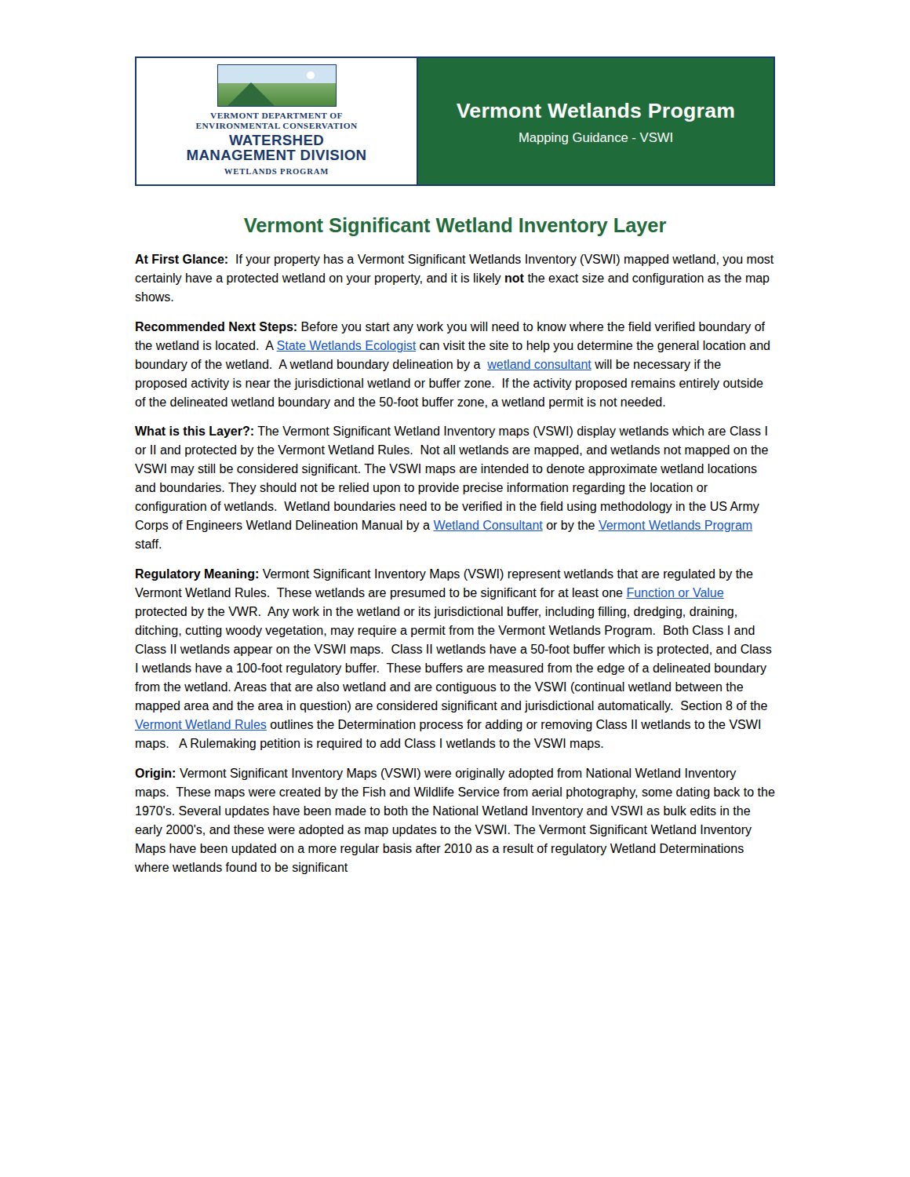VERMONT DEPARTMENT OF
ENVIRONMENTAL CONSERVATION
WATERSHED
MANAGEMENT DIVISION
WETLANDS PROGRAM
Vermont Wetlands Program
Mapping Guidance - VSWI
Vermont Significant Wetland Inventory Layer
At First Glance: If your property has a Vermont Significant Wetlands Inventory (VSWI) mapped wetland, you most certainly have a protected wetland on your property, and it is likely not the exact size and configuration as the map shows.
Recommended Next Steps: Before you start any work you will need to know where the field verified boundary of the wetland is located. A State Wetlands Ecologist can visit the site to help you determine the general location and boundary of the wetland. A wetland boundary delineation by a wetland consultant will be necessary if the proposed activity is near the jurisdictional wetland or buffer zone. If the activity proposed remains entirely outside of the delineated wetland boundary and the 50-foot buffer zone, a wetland permit is not needed.
What is this Layer?: The Vermont Significant Wetland Inventory maps (VSWI) display wetlands which are Class I or II and protected by the Vermont Wetland Rules. Not all wetlands are mapped, and wetlands not mapped on the VSWI may still be considered significant. The VSWI maps are intended to denote approximate wetland locations and boundaries. They should not be relied upon to provide precise information regarding the location or configuration of wetlands. Wetland boundaries need to be verified in the field using methodology in the US Army Corps of Engineers Wetland Delineation Manual by a Wetland Consultant or by the Vermont Wetlands Program staff.
Regulatory Meaning: Vermont Significant Inventory Maps (VSWI) represent wetlands that are regulated by the Vermont Wetland Rules. These wetlands are presumed to be significant for at least one Function or Value protected by the VWR. Any work in the wetland or its jurisdictional buffer, including filling, dredging, draining, ditching, cutting woody vegetation, may require a permit from the Vermont Wetlands Program. Both Class I and Class II wetlands appear on the VSWI maps. Class II wetlands have a 50-foot buffer which is protected, and Class I wetlands have a 100-foot regulatory buffer. These buffers are measured from the edge of a delineated boundary from the wetland. Areas that are also wetland and are contiguous to the VSWI (continual wetland between the mapped area and the area in question) are considered significant and jurisdictional automatically. Section 8 of the Vermont Wetland Rules outlines the Determination process for adding or removing Class II wetlands to the VSWI maps. A Rulemaking petition is required to add Class I wetlands to the VSWI maps.
Origin: Vermont Significant Inventory Maps (VSWI) were originally adopted from National Wetland Inventory maps. These maps were created by the Fish and Wildlife Service from aerial photography, some dating back to the 1970's. Several updates have been made to both the National Wetland Inventory and VSWI as bulk edits in the early 2000's, and these were adopted as map updates to the VSWI. The Vermont Significant Wetland Inventory Maps have been updated on a more regular basis after 2010 as a result of regulatory Wetland Determinations where wetlands found to be significant